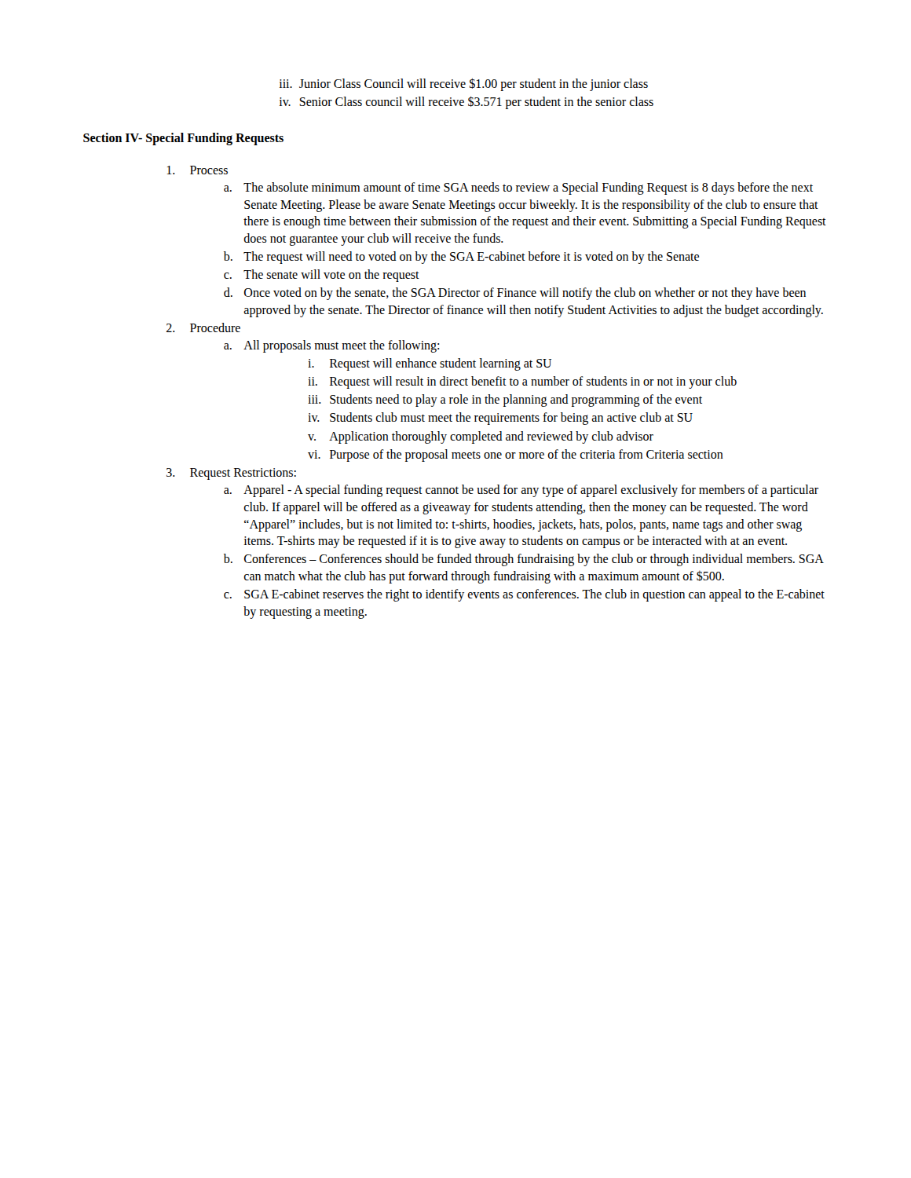iii. Junior Class Council will receive $1.00 per student in the junior class
iv. Senior Class council will receive $3.571 per student in the senior class
Section IV- Special Funding Requests
1. Process
a. The absolute minimum amount of time SGA needs to review a Special Funding Request is 8 days before the next Senate Meeting. Please be aware Senate Meetings occur biweekly. It is the responsibility of the club to ensure that there is enough time between their submission of the request and their event. Submitting a Special Funding Request does not guarantee your club will receive the funds.
b. The request will need to voted on by the SGA E-cabinet before it is voted on by the Senate
c. The senate will vote on the request
d. Once voted on by the senate, the SGA Director of Finance will notify the club on whether or not they have been approved by the senate. The Director of finance will then notify Student Activities to adjust the budget accordingly.
2. Procedure
a. All proposals must meet the following:
i. Request will enhance student learning at SU
ii. Request will result in direct benefit to a number of students in or not in your club
iii. Students need to play a role in the planning and programming of the event
iv. Students club must meet the requirements for being an active club at SU
v. Application thoroughly completed and reviewed by club advisor
vi. Purpose of the proposal meets one or more of the criteria from Criteria section
3. Request Restrictions:
a. Apparel - A special funding request cannot be used for any type of apparel exclusively for members of a particular club. If apparel will be offered as a giveaway for students attending, then the money can be requested. The word “Apparel” includes, but is not limited to: t-shirts, hoodies, jackets, hats, polos, pants, name tags and other swag items. T-shirts may be requested if it is to give away to students on campus or be interacted with at an event.
b. Conferences – Conferences should be funded through fundraising by the club or through individual members. SGA can match what the club has put forward through fundraising with a maximum amount of $500.
c. SGA E-cabinet reserves the right to identify events as conferences. The club in question can appeal to the E-cabinet by requesting a meeting.